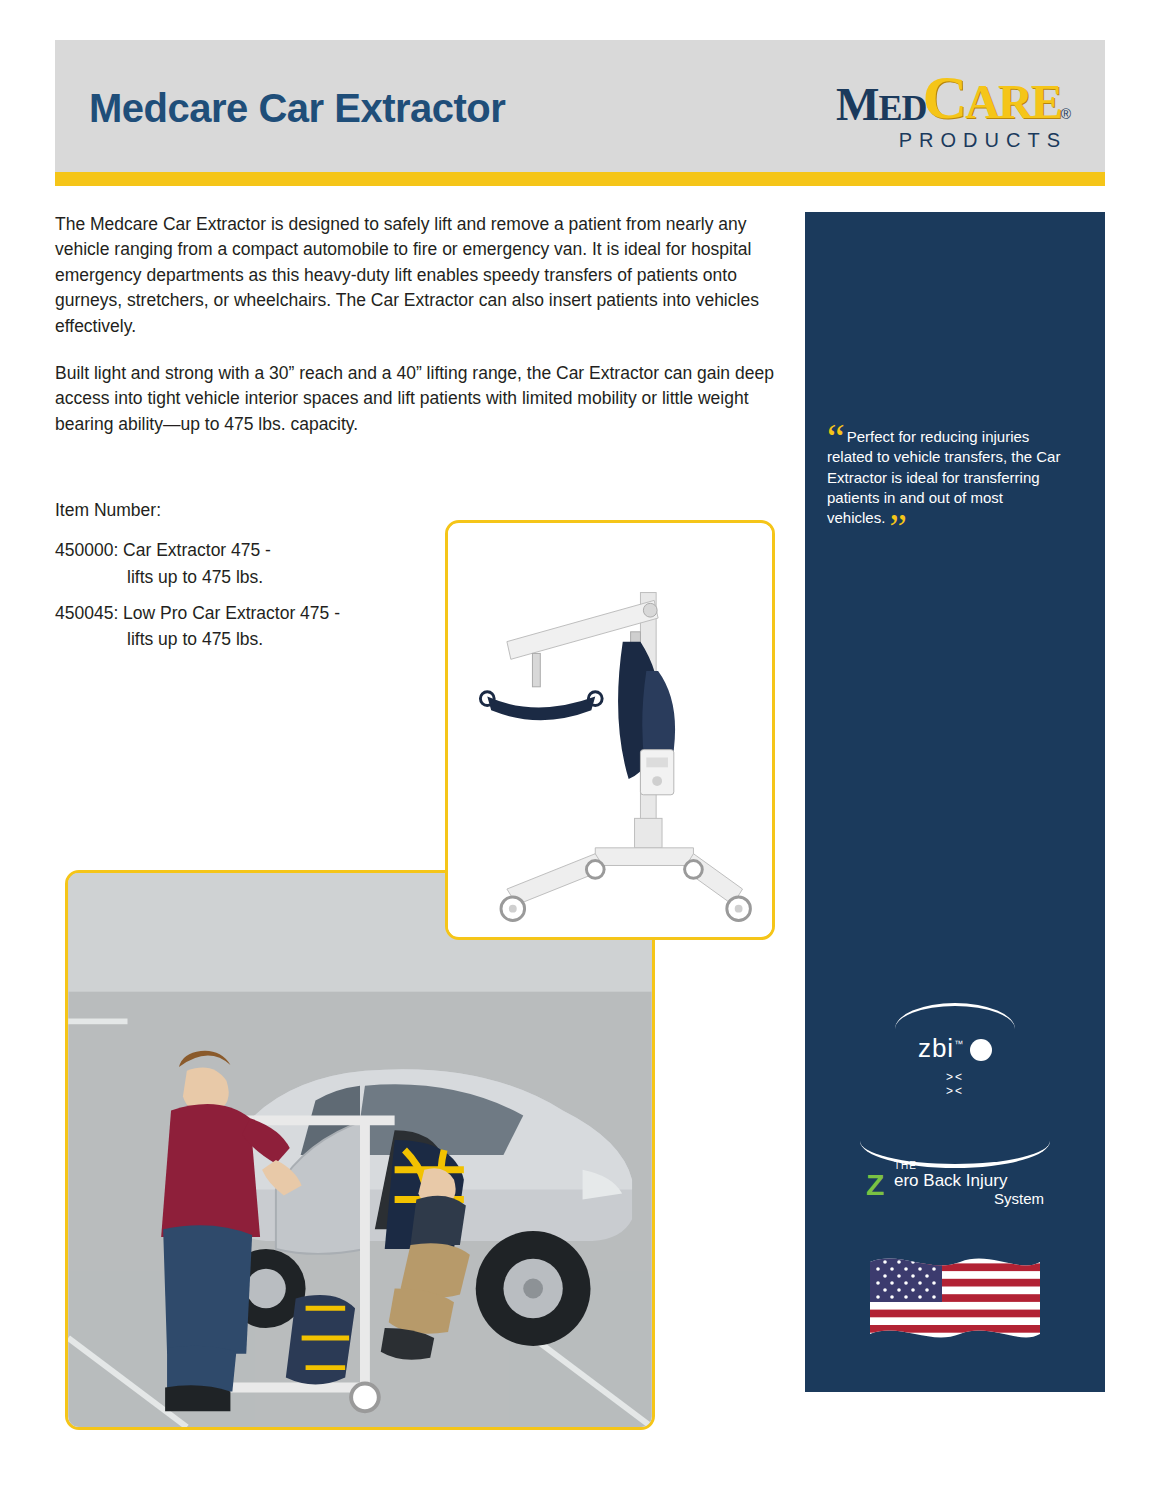Medcare Car Extractor
MED CARE®
PRODUCTS
The Medcare Car Extractor is designed to safely lift and remove a patient from nearly any vehicle ranging from a compact automobile to fire or emergency van. It is ideal for hospital emergency departments as this heavy-duty lift enables speedy transfers of patients onto gurneys, stretchers, or wheelchairs. The Car Extractor can also insert patients into vehicles effectively.
Built light and strong with a 30” reach and a 40” lifting range, the Car Extractor can gain deep access into tight vehicle interior spaces and lift patients with limited mobility or little weight bearing ability—up to 475 lbs. capacity.
Item Number:
450000: Car Extractor 475 - lifts up to 475 lbs.
450045: Low Pro Car Extractor 475 - lifts up to 475 lbs.
“Perfect for reducing injuries related to vehicle transfers, the Car Extractor is ideal for transferring patients in and out of most vehicles.”
zbi™
><
><
THE Z ero Back Injury System